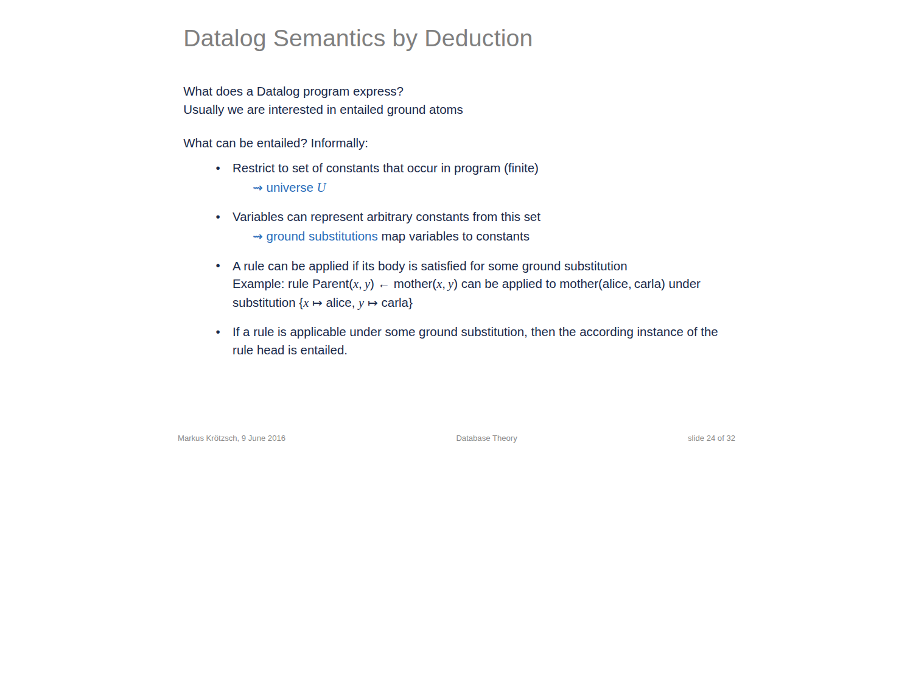Datalog Semantics by Deduction
What does a Datalog program express?
Usually we are interested in entailed ground atoms
What can be entailed? Informally:
Restrict to set of constants that occur in program (finite) ⇝ universe U
Variables can represent arbitrary constants from this set ⇝ ground substitutions map variables to constants
A rule can be applied if its body is satisfied for some ground substitution
Example: rule Parent(x, y) ← mother(x, y) can be applied to mother(alice, carla) under substitution {x ↦ alice, y ↦ carla}
If a rule is applicable under some ground substitution, then the according instance of the rule head is entailed.
Markus Krötzsch, 9 June 2016 Database Theory slide 24 of 32